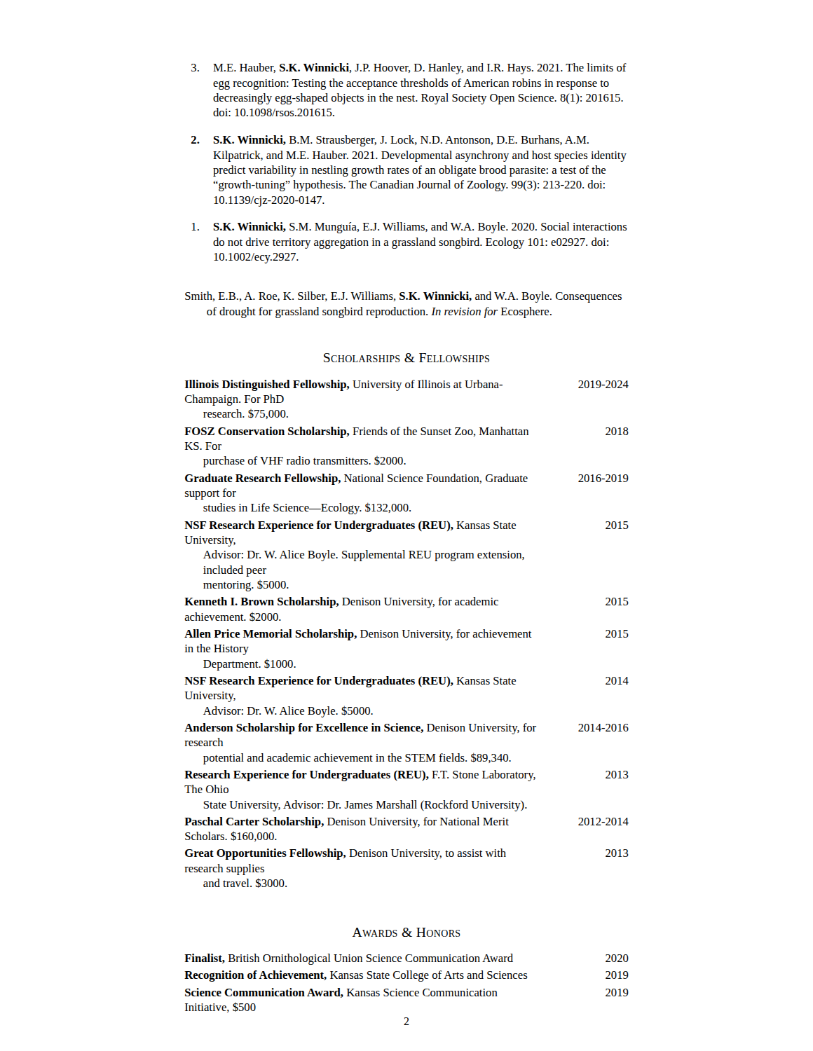3. M.E. Hauber, S.K. Winnicki, J.P. Hoover, D. Hanley, and I.R. Hays. 2021. The limits of egg recognition: Testing the acceptance thresholds of American robins in response to decreasingly egg-shaped objects in the nest. Royal Society Open Science. 8(1): 201615. doi: 10.1098/rsos.201615.
2. S.K. Winnicki, B.M. Strausberger, J. Lock, N.D. Antonson, D.E. Burhans, A.M. Kilpatrick, and M.E. Hauber. 2021. Developmental asynchrony and host species identity predict variability in nestling growth rates of an obligate brood parasite: a test of the “growth-tuning” hypothesis. The Canadian Journal of Zoology. 99(3): 213-220. doi: 10.1139/cjz-2020-0147.
1. S.K. Winnicki, S.M. Munguía, E.J. Williams, and W.A. Boyle. 2020. Social interactions do not drive territory aggregation in a grassland songbird. Ecology 101: e02927. doi: 10.1002/ecy.2927.
Smith, E.B., A. Roe, K. Silber, E.J. Williams, S.K. Winnicki, and W.A. Boyle. Consequences of drought for grassland songbird reproduction. In revision for Ecosphere.
Scholarships & Fellowships
| Illinois Distinguished Fellowship, University of Illinois at Urbana-Champaign. For PhD research. $75,000. | 2019-2024 |
| FOSZ Conservation Scholarship, Friends of the Sunset Zoo, Manhattan KS. For purchase of VHF radio transmitters. $2000. | 2018 |
| Graduate Research Fellowship, National Science Foundation, Graduate support for studies in Life Science—Ecology. $132,000. | 2016-2019 |
| NSF Research Experience for Undergraduates (REU), Kansas State University, Advisor: Dr. W. Alice Boyle. Supplemental REU program extension, included peer mentoring. $5000. | 2015 |
| Kenneth I. Brown Scholarship, Denison University, for academic achievement. $2000. | 2015 |
| Allen Price Memorial Scholarship, Denison University, for achievement in the History Department. $1000. | 2015 |
| NSF Research Experience for Undergraduates (REU), Kansas State University, Advisor: Dr. W. Alice Boyle. $5000. | 2014 |
| Anderson Scholarship for Excellence in Science, Denison University, for research potential and academic achievement in the STEM fields. $89,340. | 2014-2016 |
| Research Experience for Undergraduates (REU), F.T. Stone Laboratory, The Ohio State University, Advisor: Dr. James Marshall (Rockford University). | 2013 |
| Paschal Carter Scholarship, Denison University, for National Merit Scholars. $160,000. | 2012-2014 |
| Great Opportunities Fellowship, Denison University, to assist with research supplies and travel. $3000. | 2013 |
Awards & Honors
| Finalist, British Ornithological Union Science Communication Award | 2020 |
| Recognition of Achievement, Kansas State College of Arts and Sciences | 2019 |
| Science Communication Award, Kansas Science Communication Initiative, $500 | 2019 |
2